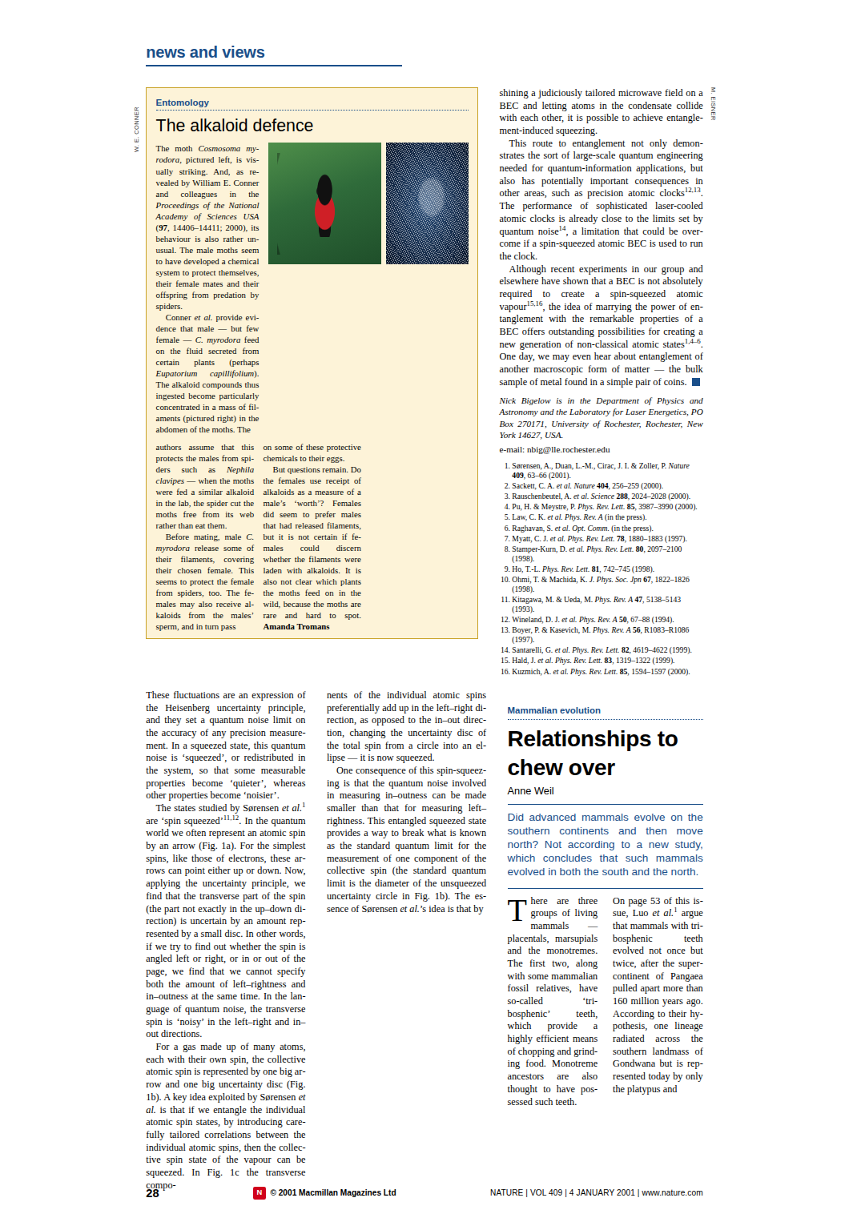news and views
W. E. CONNER Entomology
The alkaloid defence
The moth Cosmosoma myrodora, pictured left, is visually striking. And, as revealed by William E. Conner and colleagues in the Proceedings of the National Academy of Sciences USA (97, 14406–14411; 2000), its behaviour is also rather unusual. The male moths seem to have developed a chemical system to protect themselves, their female mates and their offspring from predation by spiders.
Conner et al. provide evidence that male — but few female — C. myrodora feed on the fluid secreted from certain plants (perhaps Eupatorium capillifolium). The alkaloid compounds thus ingested become particularly concentrated in a mass of filaments (pictured right) in the abdomen of the moths. The
authors assume that this protects the males from spiders such as Nephila clavipes — when the moths were fed a similar alkaloid in the lab, the spider cut the moths free from its web rather than eat them.
Before mating, male C. myrodora release some of their filaments, covering their chosen female. This seems to protect the female from spiders, too. The females may also receive alkaloids from the males’ sperm, and in turn pass
on some of these protective chemicals to their eggs.
But questions remain. Do the females use receipt of alkaloids as a measure of a male’s ‘worth’? Females did seem to prefer males that had released filaments, but it is not certain if females could discern whether the filaments were laden with alkaloids. It is also not clear which plants the moths feed on in the wild, because the moths are rare and hard to spot. Amanda Tromans
M. EISNER
shining a judiciously tailored microwave field on a BEC and letting atoms in the condensate collide with each other, it is possible to achieve entanglement-induced squeezing.
This route to entanglement not only demonstrates the sort of large-scale quantum engineering needed for quantum-information applications, but also has potentially important consequences in other areas, such as precision atomic clocks12,13. The performance of sophisticated laser-cooled atomic clocks is already close to the limits set by quantum noise14, a limitation that could be overcome if a spin-squeezed atomic BEC is used to run the clock.
Although recent experiments in our group and elsewhere have shown that a BEC is not absolutely required to create a spin-squeezed atomic vapour15,16, the idea of marrying the power of entanglement with the remarkable properties of a BEC offers outstanding possibilities for creating a new generation of non-classical atomic states1,4–6. One day, we may even hear about entanglement of another macroscopic form of matter — the bulk sample of metal found in a simple pair of coins.
Nick Bigelow is in the Department of Physics and Astronomy and the Laboratory for Laser Energetics, PO Box 270171, University of Rochester, Rochester, New York 14627, USA.
e-mail: nbig@lle.rochester.edu
Sørensen, A., Duan, L.-M., Cirac, J. I. & Zoller, P. Nature 409, 63–66 (2001).
Sackett, C. A. et al. Nature 404, 256–259 (2000).
Rauschenbeutel, A. et al. Science 288, 2024–2028 (2000).
Pu, H. & Meystre, P. Phys. Rev. Lett. 85, 3987–3990 (2000).
Law, C. K. et al. Phys. Rev. A (in the press).
Raghavan, S. et al. Opt. Comm. (in the press).
Myatt, C. J. et al. Phys. Rev. Lett. 78, 1880–1883 (1997).
Stamper-Kurn, D. et al. Phys. Rev. Lett. 80, 2097–2100 (1998).
Ho, T.-L. Phys. Rev. Lett. 81, 742–745 (1998).
Ohmi, T. & Machida, K. J. Phys. Soc. Jpn 67, 1822–1826 (1998).
Kitagawa, M. & Ueda, M. Phys. Rev. A 47, 5138–5143 (1993).
Wineland, D. J. et al. Phys. Rev. A 50, 67–88 (1994).
Boyer, P. & Kasevich, M. Phys. Rev. A 56, R1083–R1086 (1997).
Santarelli, G. et al. Phys. Rev. Lett. 82, 4619–4622 (1999).
Hald, J. et al. Phys. Rev. Lett. 83, 1319–1322 (1999).
Kuzmich, A. et al. Phys. Rev. Lett. 85, 1594–1597 (2000).
These fluctuations are an expression of the Heisenberg uncertainty principle, and they set a quantum noise limit on the accuracy of any precision measurement. In a squeezed state, this quantum noise is ‘squeezed’, or redistributed in the system, so that some measurable properties become ‘quieter’, whereas other properties become ‘noisier’.
The states studied by Sørensen et al.1 are ‘spin squeezed’11,12. In the quantum world we often represent an atomic spin by an arrow (Fig. 1a). For the simplest spins, like those of electrons, these arrows can point either up or down. Now, applying the uncertainty principle, we find that the transverse part of the spin (the part not exactly in the up–down direction) is uncertain by an amount represented by a small disc. In other words, if we try to find out whether the spin is angled left or right, or in or out of the page, we find that we cannot specify both the amount of left–rightness and in–outness at the same time. In the language of quantum noise, the transverse spin is ‘noisy’ in the left–right and in–out directions.
For a gas made up of many atoms, each with their own spin, the collective atomic spin is represented by one big arrow and one big uncertainty disc (Fig. 1b). A key idea exploited by Sørensen et al. is that if we entangle the individual atomic spin states, by introducing carefully tailored correlations between the individual atomic spins, then the collective spin state of the vapour can be squeezed. In Fig. 1c the transverse compo-
nents of the individual atomic spins preferentially add up in the left–right direction, as opposed to the in–out direction, changing the uncertainty disc of the total spin from a circle into an ellipse — it is now squeezed.
One consequence of this spin-squeezing is that the quantum noise involved in measuring in–outness can be made smaller than that for measuring left–rightness. This entangled squeezed state provides a way to break what is known as the standard quantum limit for the measurement of one component of the collective spin (the standard quantum limit is the diameter of the unsqueezed uncertainty circle in Fig. 1b). The essence of Sørensen et al.’s idea is that by
Mammalian evolution
Relationships to chew over
Anne Weil
Did advanced mammals evolve on the southern continents and then move north? Not according to a new study, which concludes that such mammals evolved in both the south and the north.
There are three groups of living mammals — placentals, marsupials and the monotremes. The first two, along with some mammalian fossil relatives, have so-called ‘tribosphenic’ teeth, which provide a highly efficient means of chopping and grinding food. Monotreme ancestors are also thought to have possessed such teeth.
On page 53 of this issue, Luo et al.1 argue that mammals with tribosphenic teeth evolved not once but twice, after the supercontinent of Pangaea pulled apart more than 160 million years ago. According to their hypothesis, one lineage radiated across the southern landmass of Gondwana but is represented today by only the platypus and
28
N© 2001 Macmillan Magazines Ltd
NATURE | VOL 409 | 4 JANUARY 2001 | www.nature.com